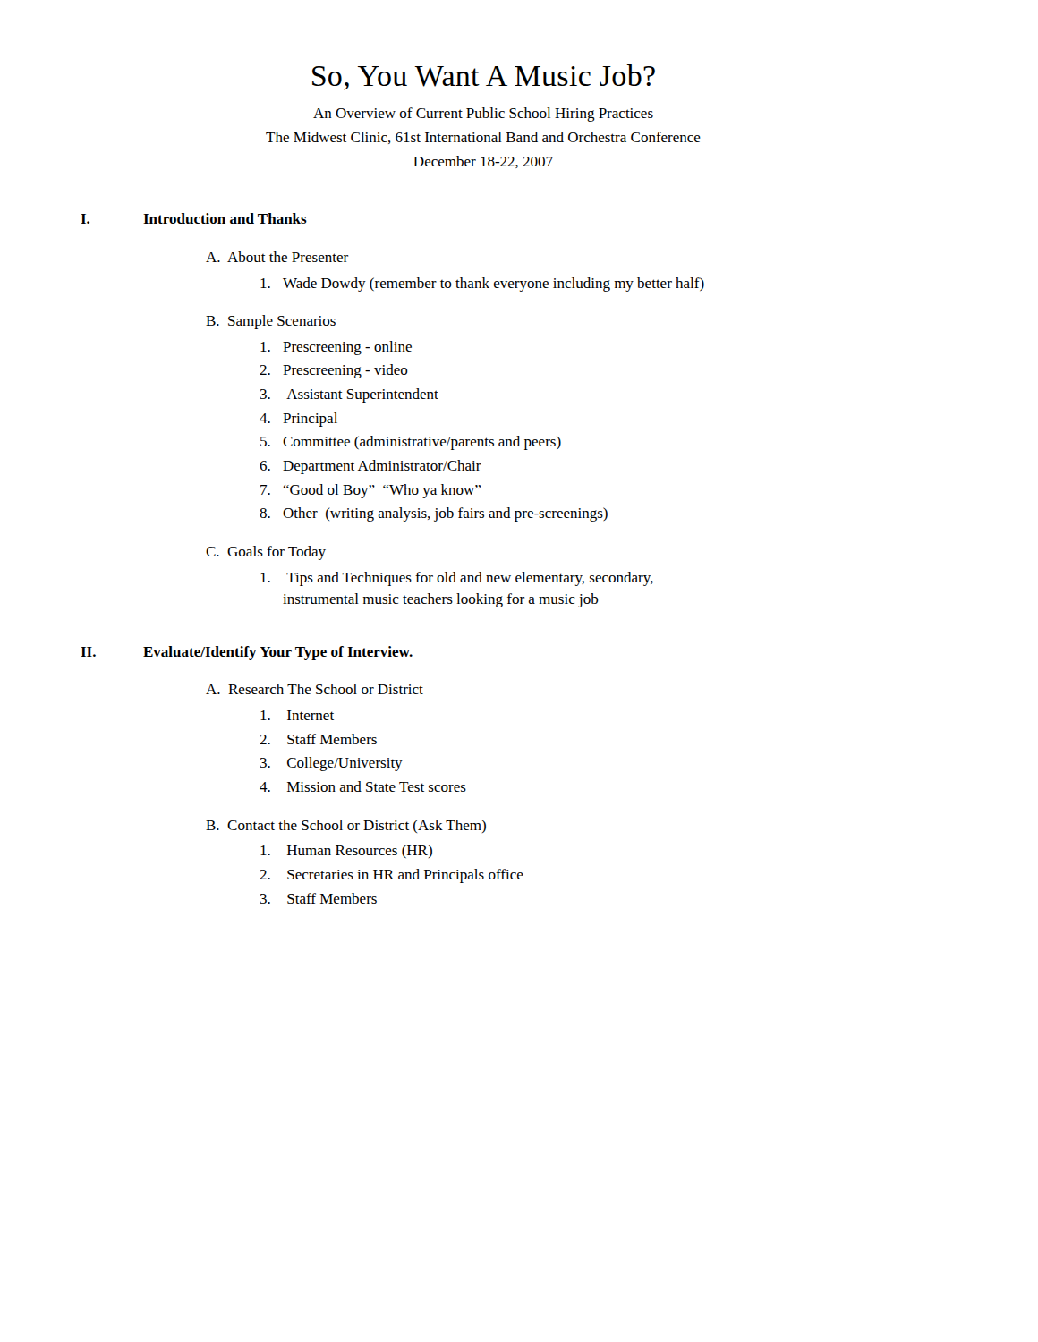So, You Want A Music Job?
An Overview of Current Public School Hiring Practices
The Midwest Clinic, 61st International Band and Orchestra Conference
December 18-22, 2007
I. Introduction and Thanks
A. About the Presenter
1. Wade Dowdy (remember to thank everyone including my better half)
B. Sample Scenarios
1. Prescreening - online
2. Prescreening - video
3. Assistant Superintendent
4. Principal
5. Committee (administrative/parents and peers)
6. Department Administrator/Chair
7.“Good ol Boy” “Who ya know”
8. Other (writing analysis, job fairs and pre-screenings)
C. Goals for Today
1. Tips and Techniques for old and new elementary, secondary, instrumental music teachers looking for a music job
II. Evaluate/Identify Your Type of Interview.
A. Research The School or District
1. Internet
2. Staff Members
3. College/University
4. Mission and State Test scores
B. Contact the School or District (Ask Them)
1. Human Resources (HR)
2. Secretaries in HR and Principals office
3. Staff Members